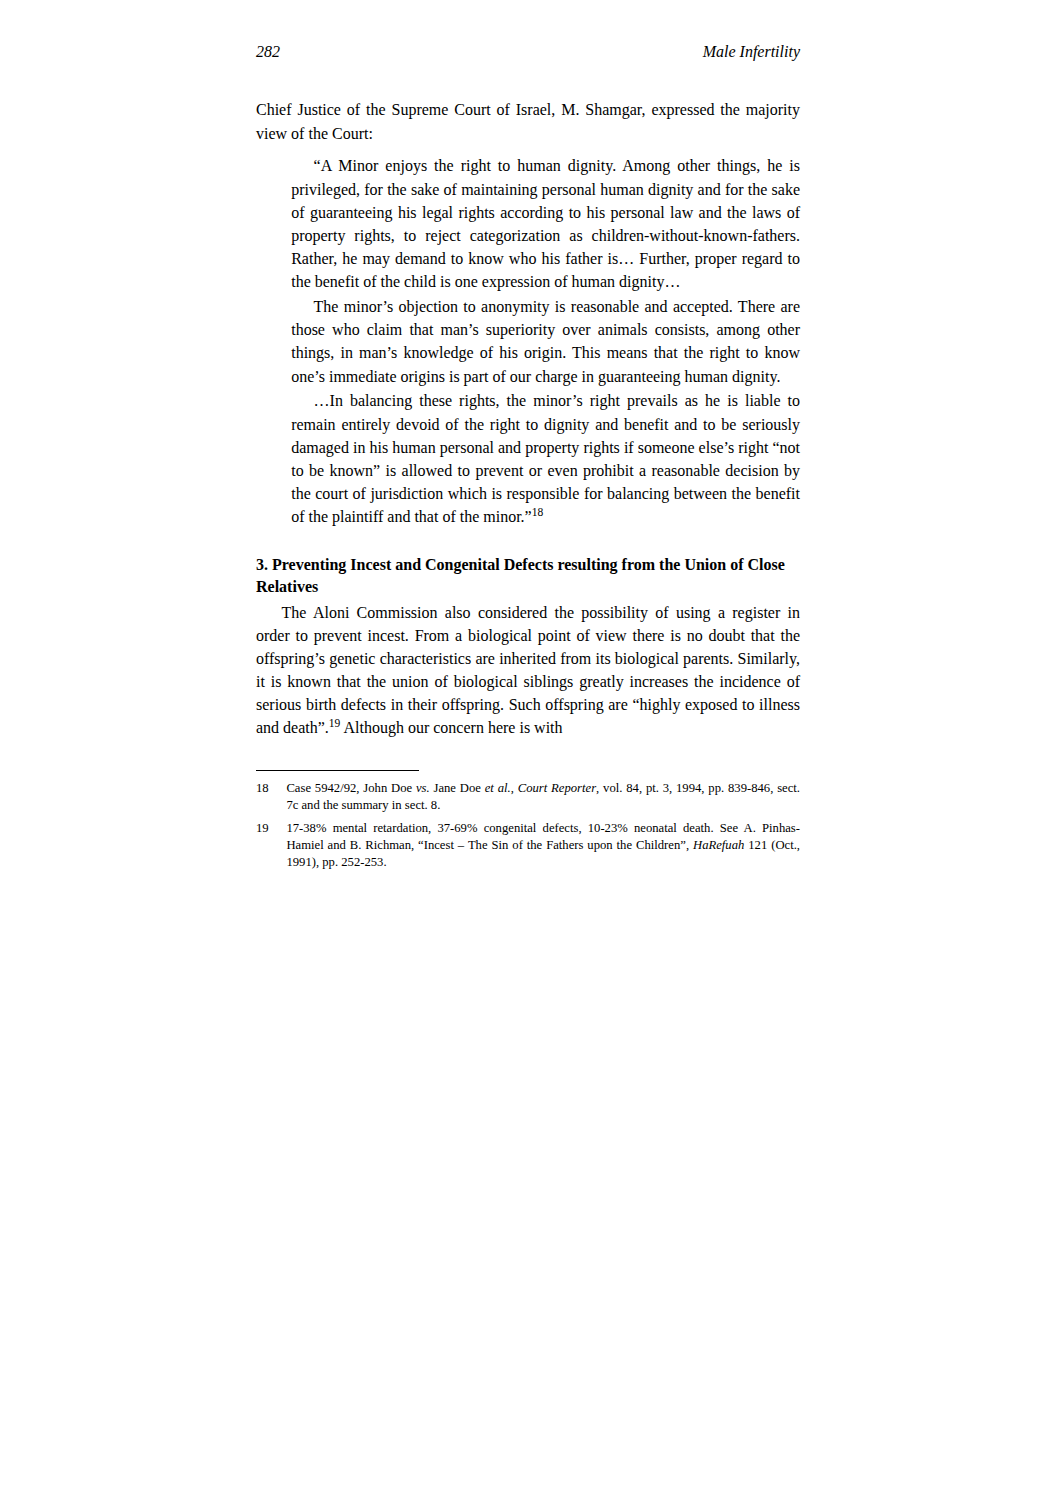282 Male Infertility
Chief Justice of the Supreme Court of Israel, M. Shamgar, expressed the majority view of the Court:
“A Minor enjoys the right to human dignity. Among other things, he is privileged, for the sake of maintaining personal human dignity and for the sake of guaranteeing his legal rights according to his personal law and the laws of property rights, to reject categorization as children-without-known-fathers. Rather, he may demand to know who his father is… Further, proper regard to the benefit of the child is one expression of human dignity…
The minor’s objection to anonymity is reasonable and accepted. There are those who claim that man’s superiority over animals consists, among other things, in man’s knowledge of his origin. This means that the right to know one’s immediate origins is part of our charge in guaranteeing human dignity.
…In balancing these rights, the minor’s right prevails as he is liable to remain entirely devoid of the right to dignity and benefit and to be seriously damaged in his human personal and property rights if someone else’s right “not to be known” is allowed to prevent or even prohibit a reasonable decision by the court of jurisdiction which is responsible for balancing between the benefit of the plaintiff and that of the minor.”18
3. Preventing Incest and Congenital Defects resulting from the Union of Close Relatives
The Aloni Commission also considered the possibility of using a register in order to prevent incest. From a biological point of view there is no doubt that the offspring’s genetic characteristics are inherited from its biological parents. Similarly, it is known that the union of biological siblings greatly increases the incidence of serious birth defects in their offspring. Such offspring are “highly exposed to illness and death”.19 Although our concern here is with
18 Case 5942/92, John Doe vs. Jane Doe et al., Court Reporter, vol. 84, pt. 3, 1994, pp. 839-846, sect. 7c and the summary in sect. 8.
19 17-38% mental retardation, 37-69% congenital defects, 10-23% neonatal death. See A. Pinhas-Hamiel and B. Richman, “Incest – The Sin of the Fathers upon the Children”, HaRefuah 121 (Oct., 1991), pp. 252-253.